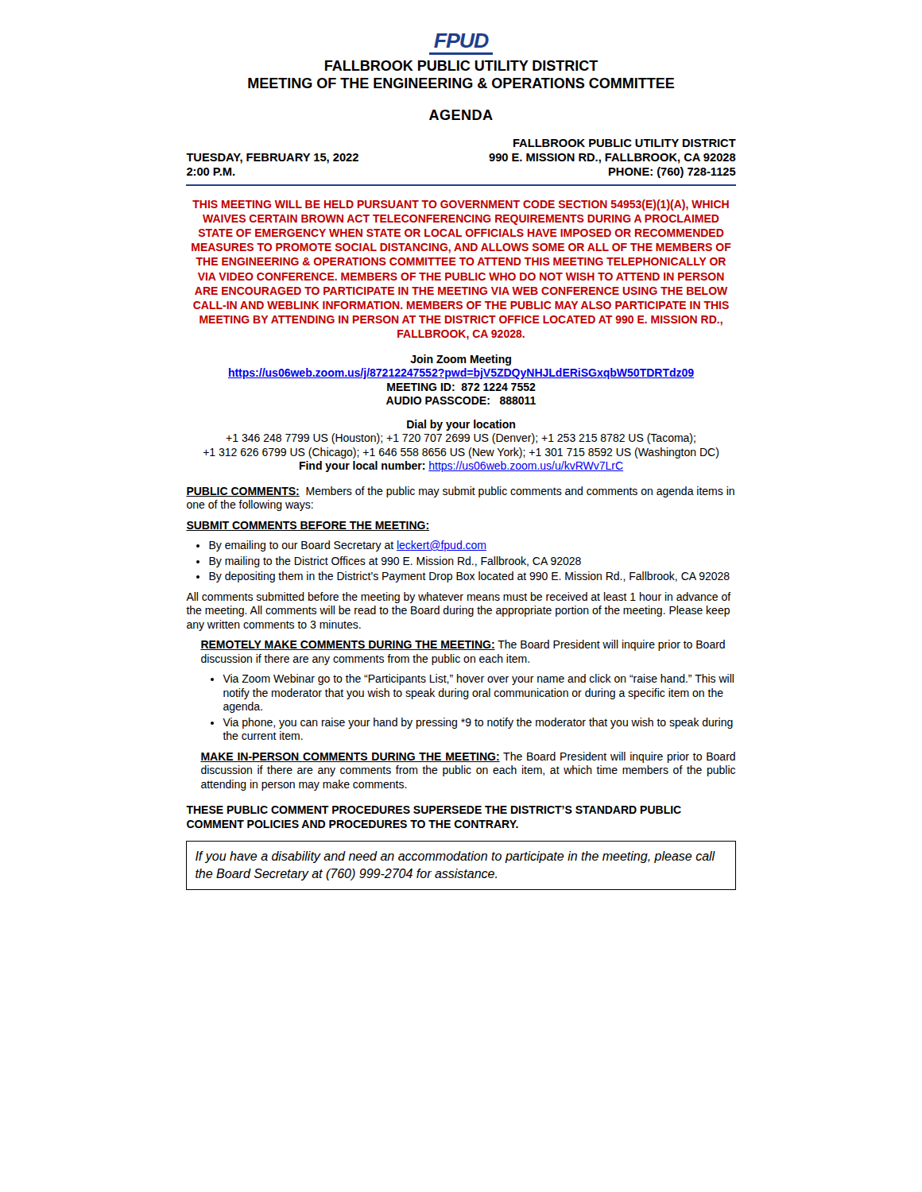FPUD
FALLBROOK PUBLIC UTILITY DISTRICT
MEETING OF THE ENGINEERING & OPERATIONS COMMITTEE
AGENDA
| | FALLBROOK PUBLIC UTILITY DISTRICT |
| TUESDAY, FEBRUARY 15, 2022 | 990 E. MISSION RD., FALLBROOK, CA 92028 |
| 2:00 P.M. | PHONE: (760) 728-1125 |
This meeting will be held pursuant to Government Code Section 54953(e)(1)(A), which waives certain Brown Act teleconferencing requirements during a proclaimed state of emergency when state or local officials have imposed or recommended measures to promote social distancing, and allows some or all of the members of the Engineering & Operations Committee to attend this meeting telephonically or via video conference. Members of the public who do not wish to attend in person are encouraged to participate in the meeting via web conference using the below call-in and weblink information. Members of the public may also participate in this meeting by attending in person at the District office located at 990 E. Mission Rd., Fallbrook, CA 92028.
Join Zoom Meeting
https://us06web.zoom.us/j/87212247552?pwd=bjV5ZDQyNHJLdERiSGxqbW50TDRTdz09
MEETING ID: 872 1224 7552
AUDIO PASSCODE: 888011
Dial by your location
+1 346 248 7799 US (Houston); +1 720 707 2699 US (Denver); +1 253 215 8782 US (Tacoma);
+1 312 626 6799 US (Chicago); +1 646 558 8656 US (New York); +1 301 715 8592 US (Washington DC)
Find your local number: https://us06web.zoom.us/u/kvRWv7LrC
PUBLIC COMMENTS: Members of the public may submit public comments and comments on agenda items in one of the following ways:
SUBMIT COMMENTS BEFORE THE MEETING:
By emailing to our Board Secretary at leckert@fpud.com
By mailing to the District Offices at 990 E. Mission Rd., Fallbrook, CA 92028
By depositing them in the District’s Payment Drop Box located at 990 E. Mission Rd., Fallbrook, CA 92028
All comments submitted before the meeting by whatever means must be received at least 1 hour in advance of the meeting. All comments will be read to the Board during the appropriate portion of the meeting. Please keep any written comments to 3 minutes.
REMOTELY MAKE COMMENTS DURING THE MEETING: The Board President will inquire prior to Board discussion if there are any comments from the public on each item.
Via Zoom Webinar go to the “Participants List,” hover over your name and click on “raise hand.” This will notify the moderator that you wish to speak during oral communication or during a specific item on the agenda.
Via phone, you can raise your hand by pressing *9 to notify the moderator that you wish to speak during the current item.
MAKE IN-PERSON COMMENTS DURING THE MEETING: The Board President will inquire prior to Board discussion if there are any comments from the public on each item, at which time members of the public attending in person may make comments.
These public comment procedures supersede the District’s standard public comment policies and procedures to the contrary.
If you have a disability and need an accommodation to participate in the meeting, please call the Board Secretary at (760) 999-2704 for assistance.